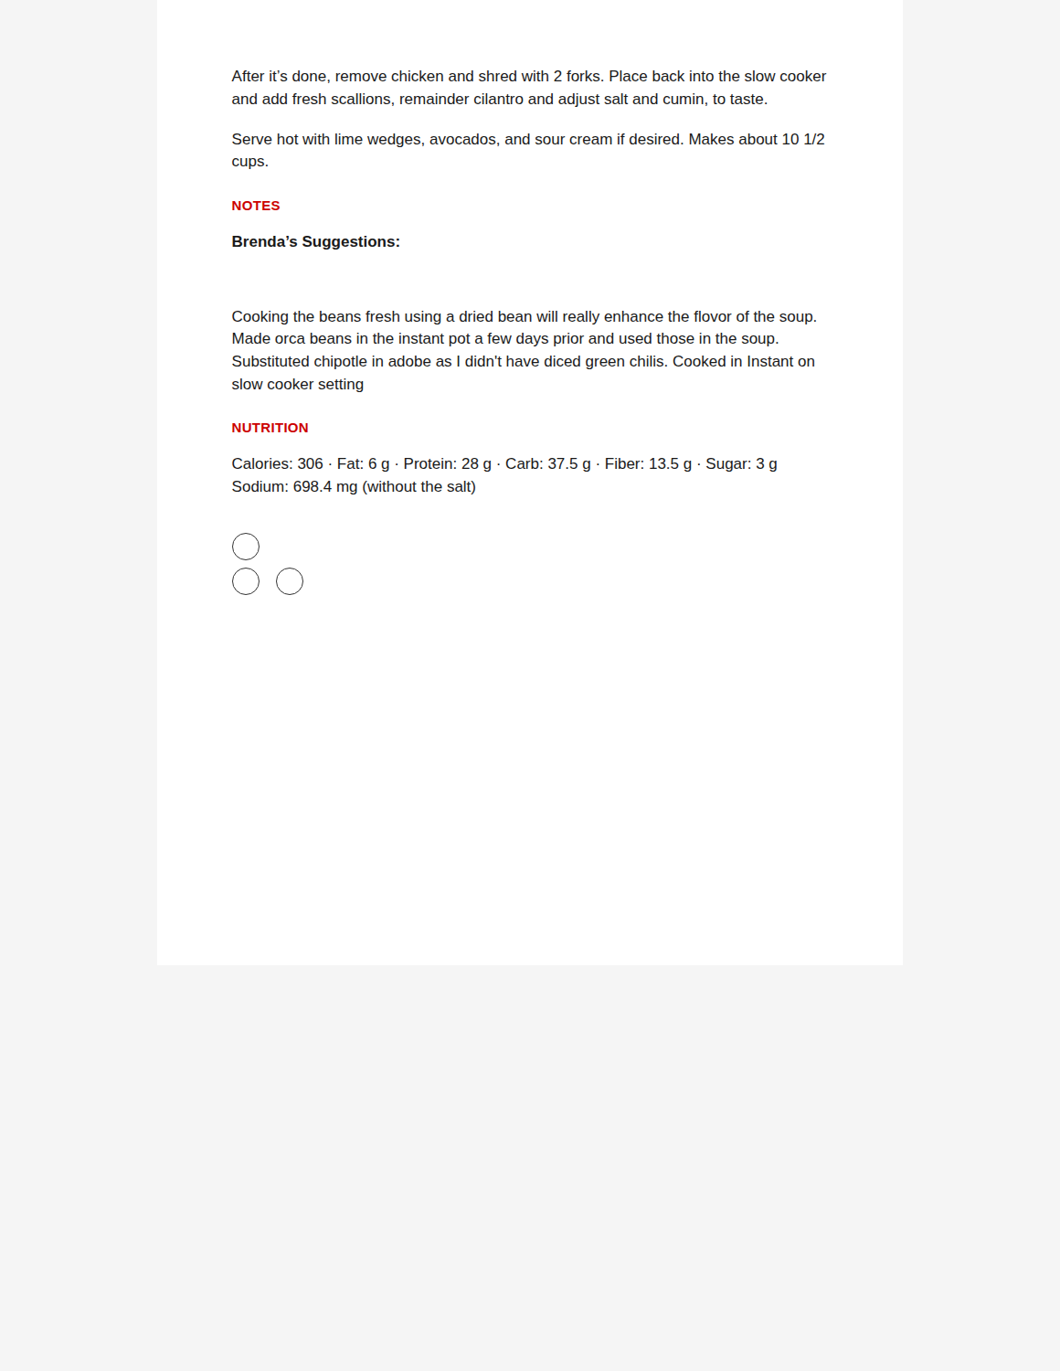After it’s done, remove chicken and shred with 2 forks. Place back into the slow cooker and add fresh scallions, remainder cilantro and adjust salt and cumin, to taste.
Serve hot with lime wedges, avocados, and sour cream if desired. Makes about 10 1/2 cups.
NOTES
Brenda’s Suggestions:
Cooking the beans fresh using a dried bean will really enhance the flovor of the soup. Made orca beans in the instant pot a few days prior and used those in the soup. Substituted chipotle in adobe as I didn't have diced green chilis. Cooked in Instant on slow cooker setting
NUTRITION
Calories: 306 · Fat: 6 g · Protein: 28 g · Carb: 37.5 g · Fiber: 13.5 g · Sugar: 3 g
Sodium: 698.4 mg (without the salt)